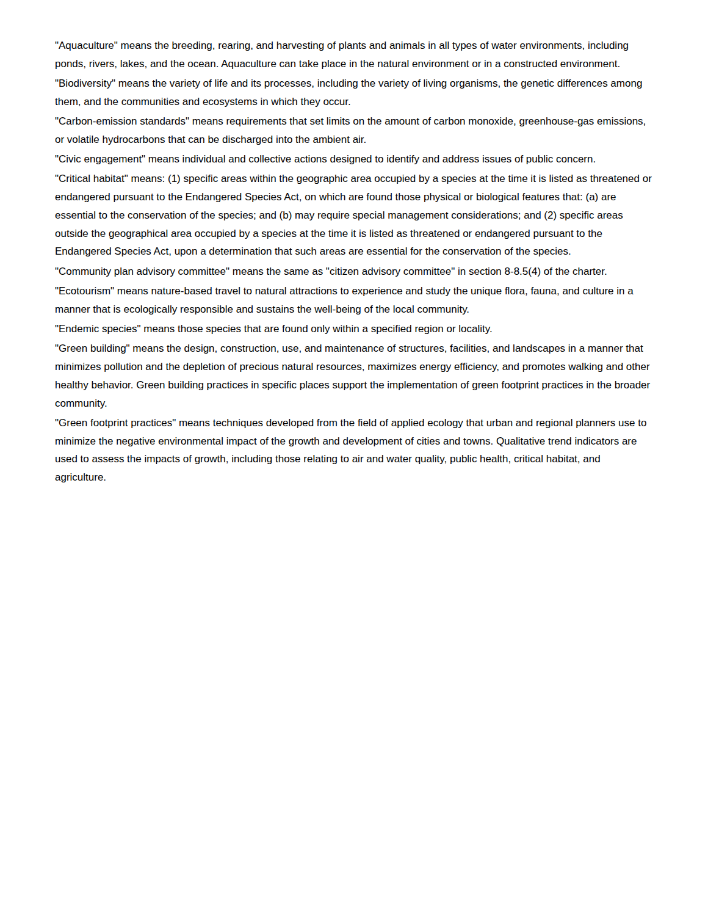"Aquaculture" means the breeding, rearing, and harvesting of plants and animals in all types of water environments, including ponds, rivers, lakes, and the ocean. Aquaculture can take place in the natural environment or in a constructed environment.
"Biodiversity" means the variety of life and its processes, including the variety of living organisms, the genetic differences among them, and the communities and ecosystems in which they occur.
"Carbon-emission standards" means requirements that set limits on the amount of carbon monoxide, greenhouse-gas emissions, or volatile hydrocarbons that can be discharged into the ambient air.
"Civic engagement" means individual and collective actions designed to identify and address issues of public concern.
"Critical habitat" means: (1) specific areas within the geographic area occupied by a species at the time it is listed as threatened or endangered pursuant to the Endangered Species Act, on which are found those physical or biological features that: (a) are essential to the conservation of the species; and (b) may require special management considerations; and (2) specific areas outside the geographical area occupied by a species at the time it is listed as threatened or endangered pursuant to the Endangered Species Act, upon a determination that such areas are essential for the conservation of the species.
"Community plan advisory committee" means the same as "citizen advisory committee" in section 8-8.5(4) of the charter.
"Ecotourism" means nature-based travel to natural attractions to experience and study the unique flora, fauna, and culture in a manner that is ecologically responsible and sustains the well-being of the local community.
"Endemic species" means those species that are found only within a specified region or locality.
"Green building" means the design, construction, use, and maintenance of structures, facilities, and landscapes in a manner that minimizes pollution and the depletion of precious natural resources, maximizes energy efficiency, and promotes walking and other healthy behavior. Green building practices in specific places support the implementation of green footprint practices in the broader community.
"Green footprint practices" means techniques developed from the field of applied ecology that urban and regional planners use to minimize the negative environmental impact of the growth and development of cities and towns. Qualitative trend indicators are used to assess the impacts of growth, including those relating to air and water quality, public health, critical habitat, and agriculture.